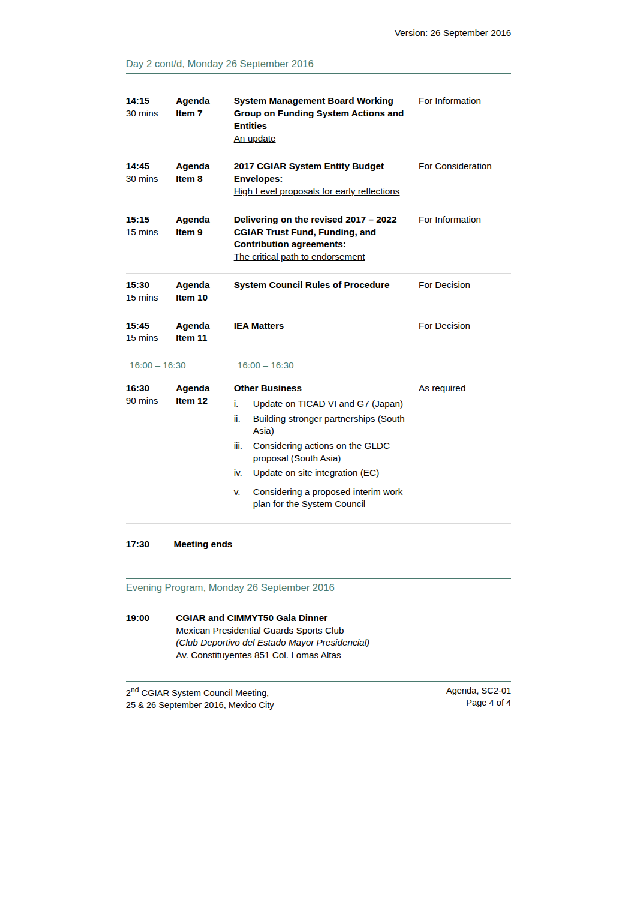Version: 26 September 2016
Day 2 cont/d, Monday 26 September 2016
| 14:15 30 mins | Agenda Item 7 | System Management Board Working Group on Funding System Actions and Entities – An update | For Information |
| 14:45 30 mins | Agenda Item 8 | 2017 CGIAR System Entity Budget Envelopes: High Level proposals for early reflections | For Consideration |
| 15:15 15 mins | Agenda Item 9 | Delivering on the revised 2017 – 2022 CGIAR Trust Fund, Funding, and Contribution agreements: The critical path to endorsement | For Information |
| 15:30 15 mins | Agenda Item 10 | System Council Rules of Procedure | For Decision |
| 15:45 15 mins | Agenda Item 11 | IEA Matters | For Decision |
| 16:00 – 16:30 | 16:00 – 16:30 |
| 16:30 90 mins | Agenda Item 12 | Other Business i. Update on TICAD VI and G7 (Japan) ii. Building stronger partnerships (South Asia) iii. Considering actions on the GLDC proposal (South Asia) iv. Update on site integration (EC) v. Considering a proposed interim work plan for the System Council | As required |
17:30 Meeting ends
Evening Program, Monday 26 September 2016
| 19:00 | CGIAR and CIMMYT50 Gala Dinner Mexican Presidential Guards Sports Club (Club Deportivo del Estado Mayor Presidencial) Av. Constituyentes 851 Col. Lomas Altas |
2nd CGIAR System Council Meeting,
25 & 26 September 2016, Mexico City
Agenda, SC2-01
Page 4 of 4